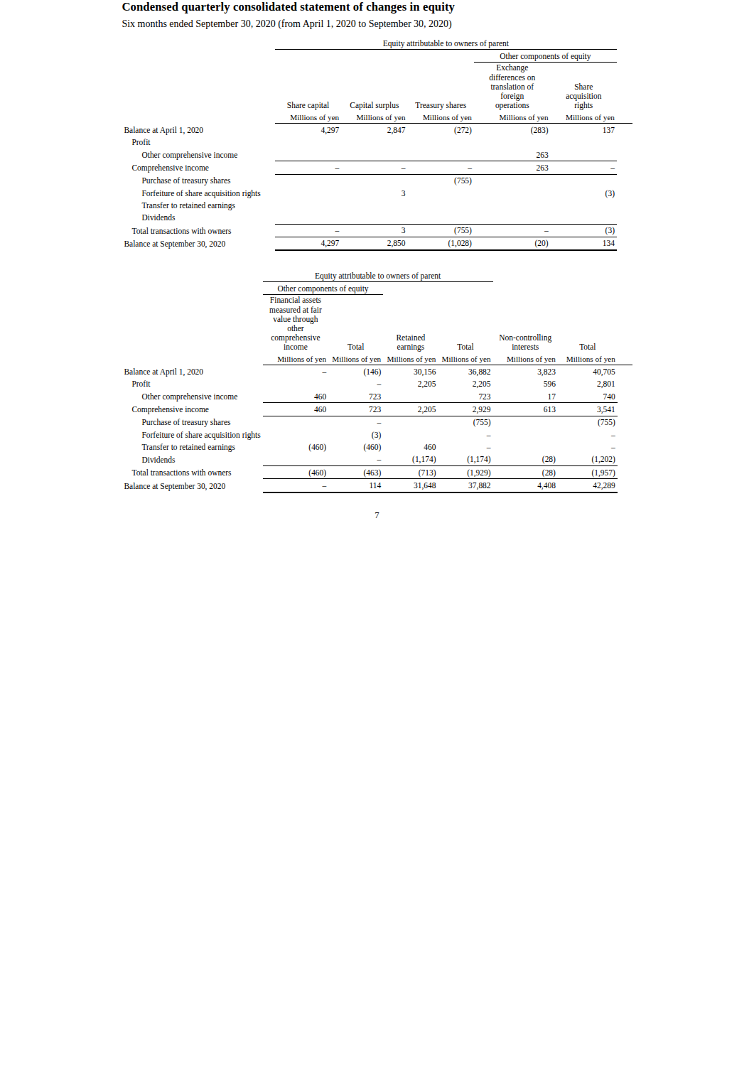Condensed quarterly consolidated statement of changes in equity
Six months ended September 30, 2020 (from April 1, 2020 to September 30, 2020)
| | Equity attributable to owners of parent | |
| | | | | Other components of equity | |
| | Share capital | Capital surplus | Treasury shares | Exchange differences on translation of foreign operations | Share acquisition rights | |
| | Millions of yen | Millions of yen | Millions of yen | Millions of yen | Millions of yen | |
| Balance at April 1, 2020 | 4,297 | 2,847 | (272) | (283) | 137 | |
| Profit | | | | | | |
| Other comprehensive income | | | | 263 | | |
| Comprehensive income | – | – | – | 263 | – | |
| Purchase of treasury shares | | | (755) | | | |
| Forfeiture of share acquisition rights | | 3 | | | (3) | |
| Transfer to retained earnings | | | | | | |
| Dividends | | | | | | |
| Total transactions with owners | – | 3 | (755) | – | (3) | |
| Balance at September 30, 2020 | 4,297 | 2,850 | (1,028) | (20) | 134 | |
| | Equity attributable to owners of parent | | | |
| | Other components of equity | | | | | |
| | Financial assets measured at fair value through other comprehensive income | Total | Retained earnings | Total | Non-controlling interests | Total | |
| | Millions of yen | Millions of yen | Millions of yen | Millions of yen | Millions of yen | Millions of yen | |
| Balance at April 1, 2020 | – | (146) | 30,156 | 36,882 | 3,823 | 40,705 | |
| Profit | | – | 2,205 | 2,205 | 596 | 2,801 | |
| Other comprehensive income | 460 | 723 | | 723 | 17 | 740 | |
| Comprehensive income | 460 | 723 | 2,205 | 2,929 | 613 | 3,541 | |
| Purchase of treasury shares | | – | | (755) | | (755) | |
| Forfeiture of share acquisition rights | | (3) | | – | | – | |
| Transfer to retained earnings | (460) | (460) | 460 | – | | – | |
| Dividends | | – | (1,174) | (1,174) | (28) | (1,202) | |
| Total transactions with owners | (460) | (463) | (713) | (1,929) | (28) | (1,957) | |
| Balance at September 30, 2020 | – | 114 | 31,648 | 37,882 | 4,408 | 42,289 | |
7